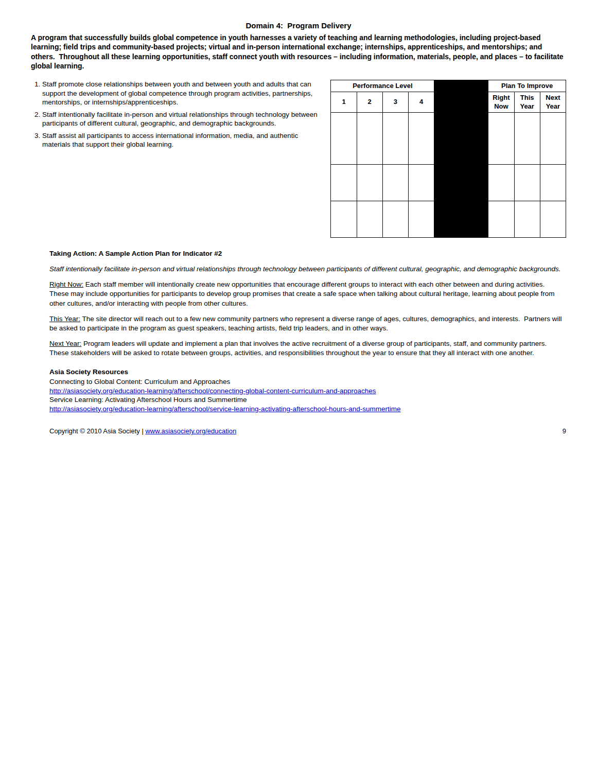Domain 4: Program Delivery
A program that successfully builds global competence in youth harnesses a variety of teaching and learning methodologies, including project-based learning; field trips and community-based projects; virtual and in-person international exchange; internships, apprenticeships, and mentorships; and others. Throughout all these learning opportunities, staff connect youth with resources – including information, materials, people, and places – to facilitate global learning.
| Staff promote close relationships between youth and between youth and adults that can support the development of global competence through program activities, partnerships, mentorships, or internships/apprenticeships. Staff intentionally facilitate in-person and virtual relationships through technology between participants of different cultural, geographic, and demographic backgrounds. Staff assist all participants to access international information, media, and authentic materials that support their global learning. | / Performance Level / / Plan To Improve / / --- / --- / --- / / 1 / 2 / 3 / 4 / Right Now / This Year / Next Year / |
Taking Action: A Sample Action Plan for Indicator #2
Staff intentionally facilitate in-person and virtual relationships through technology between participants of different cultural, geographic, and demographic backgrounds.
Right Now: Each staff member will intentionally create new opportunities that encourage different groups to interact with each other between and during activities. These may include opportunities for participants to develop group promises that create a safe space when talking about cultural heritage, learning about people from other cultures, and/or interacting with people from other cultures.
This Year: The site director will reach out to a few new community partners who represent a diverse range of ages, cultures, demographics, and interests. Partners will be asked to participate in the program as guest speakers, teaching artists, field trip leaders, and in other ways.
Next Year: Program leaders will update and implement a plan that involves the active recruitment of a diverse group of participants, staff, and community partners. These stakeholders will be asked to rotate between groups, activities, and responsibilities throughout the year to ensure that they all interact with one another.
Asia Society Resources
Connecting to Global Content: Curriculum and Approaches
http://asiasociety.org/education-learning/afterschool/connecting-global-content-curriculum-and-approaches
Service Learning: Activating Afterschool Hours and Summertime
http://asiasociety.org/education-learning/afterschool/service-learning-activating-afterschool-hours-and-summertime
Copyright © 2010 Asia Society | www.asiasociety.org/education 9